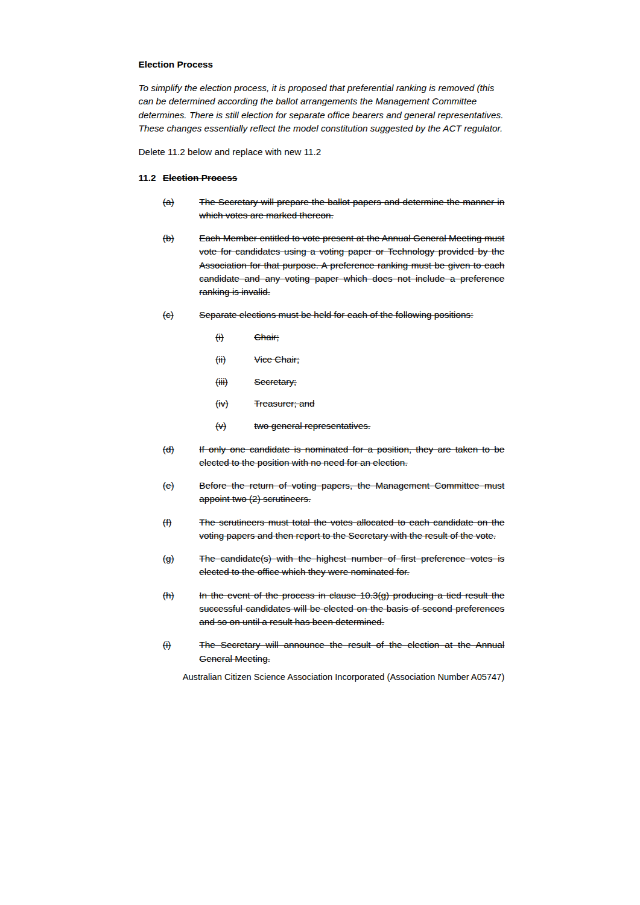Election Process
To simplify the election process, it is proposed that preferential ranking is removed (this can be determined according the ballot arrangements the Management Committee determines. There is still election for separate office bearers and general representatives. These changes essentially reflect the model constitution suggested by the ACT regulator.
Delete 11.2 below and replace with new 11.2
11.2 Election Process
(a) The Secretary will prepare the ballot papers and determine the manner in which votes are marked thereon.
(b) Each Member entitled to vote present at the Annual General Meeting must vote for candidates using a voting paper or Technology provided by the Association for that purpose. A preference ranking must be given to each candidate and any voting paper which does not include a preference ranking is invalid.
(c) Separate elections must be held for each of the following positions:
(i) Chair;
(ii) Vice Chair;
(iii) Secretary;
(iv) Treasurer; and
(v) two general representatives.
(d) If only one candidate is nominated for a position, they are taken to be elected to the position with no need for an election.
(e) Before the return of voting papers, the Management Committee must appoint two (2) scrutineers.
(f) The scrutineers must total the votes allocated to each candidate on the voting papers and then report to the Secretary with the result of the vote.
(g) The candidate(s) with the highest number of first preference votes is elected to the office which they were nominated for.
(h) In the event of the process in clause 10.3(g) producing a tied result the successful candidates will be elected on the basis of second preferences and so on until a result has been determined.
(i) The Secretary will announce the result of the election at the Annual General Meeting.
Australian Citizen Science Association Incorporated (Association Number A05747)